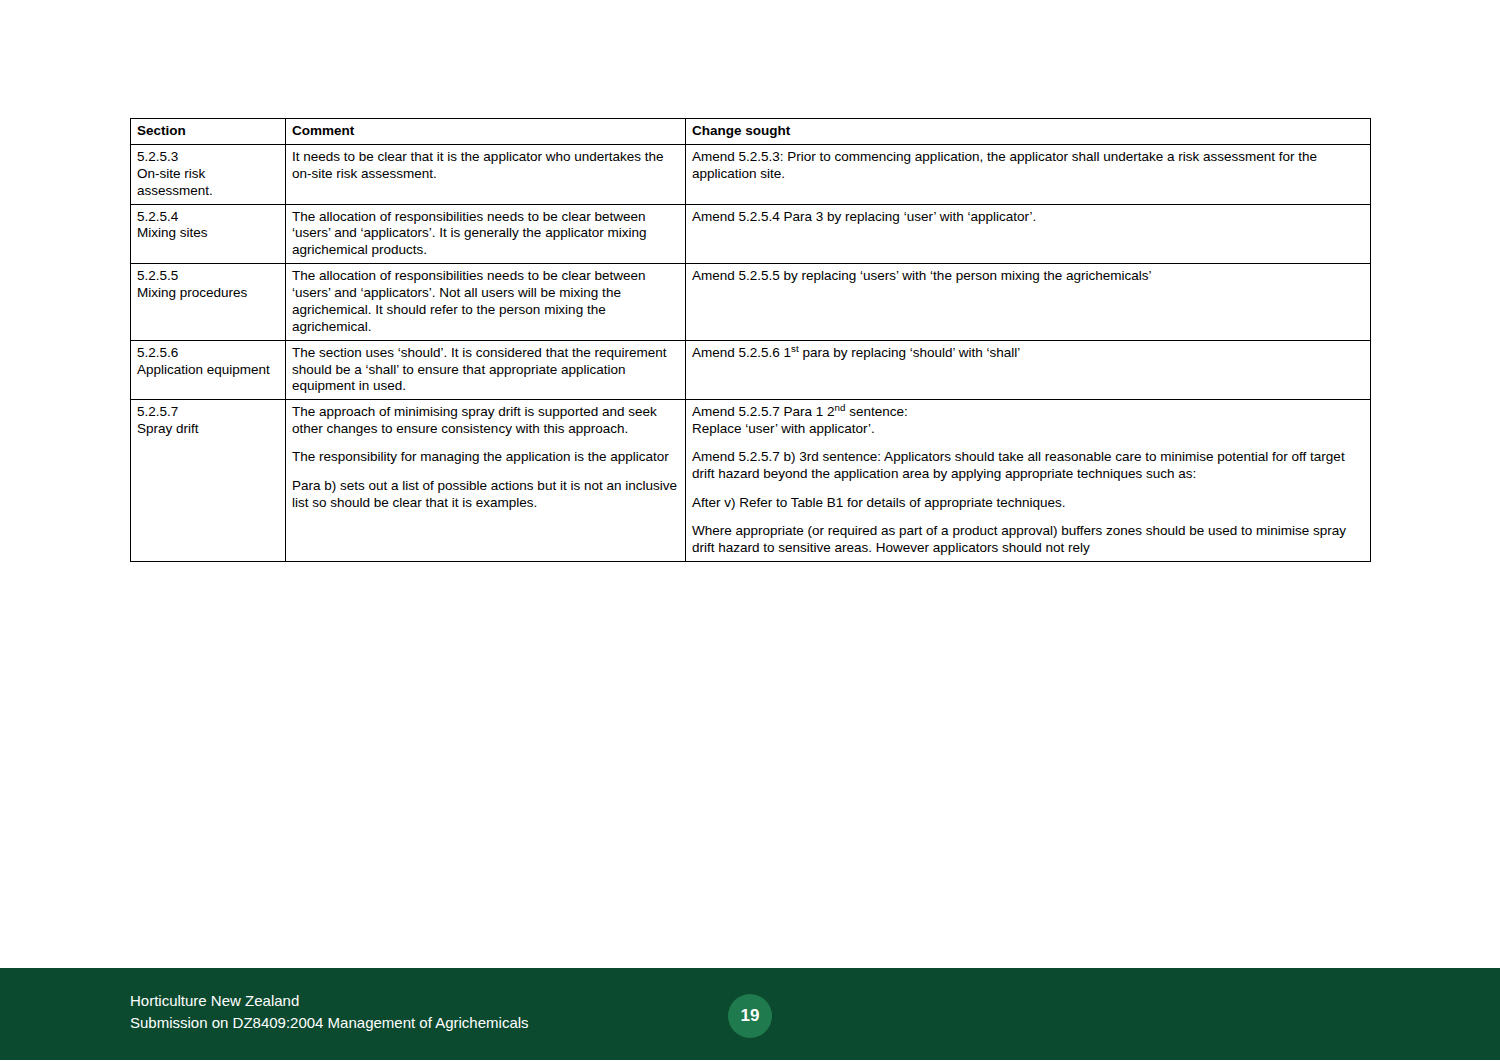| Section | Comment | Change sought |
| --- | --- | --- |
| 5.2.5.3 On-site risk assessment. | It needs to be clear that it is the applicator who undertakes the on-site risk assessment. | Amend 5.2.5.3: Prior to commencing application, the applicator shall undertake a risk assessment for the application site. |
| 5.2.5.4 Mixing sites | The allocation of responsibilities needs to be clear between ‘users’ and ‘applicators’. It is generally the applicator mixing agrichemical products. | Amend 5.2.5.4 Para 3 by replacing ‘user’ with ‘applicator’. |
| 5.2.5.5 Mixing procedures | The allocation of responsibilities needs to be clear between ‘users’ and ‘applicators’. Not all users will be mixing the agrichemical. It should refer to the person mixing the agrichemical. | Amend 5.2.5.5 by replacing ‘users’ with ‘the person mixing the agrichemicals’ |
| 5.2.5.6 Application equipment | The section uses ‘should’. It is considered that the requirement should be a ‘shall’ to ensure that appropriate application equipment in used. | Amend 5.2.5.6 1 st para by replacing ‘should’ with ‘shall’ |
| 5.2.5.7 Spray drift | The approach of minimising spray drift is supported and seek other changes to ensure consistency with this approach. The responsibility for managing the application is the applicator Para b) sets out a list of possible actions but it is not an inclusive list so should be clear that it is examples. | Amend 5.2.5.7 Para 1 2 nd sentence: Replace ‘user’ with applicator’. Amend 5.2.5.7 b) 3rd sentence: Applicators should take all reasonable care to minimise potential for off target drift hazard beyond the application area by applying appropriate techniques such as: After v) Refer to Table B1 for details of appropriate techniques. Where appropriate (or required as part of a product approval) buffers zones should be used to minimise spray drift hazard to sensitive areas. However applicators should not rely |
Horticulture New Zealand
Submission on DZ8409:2004 Management of Agrichemicals
19